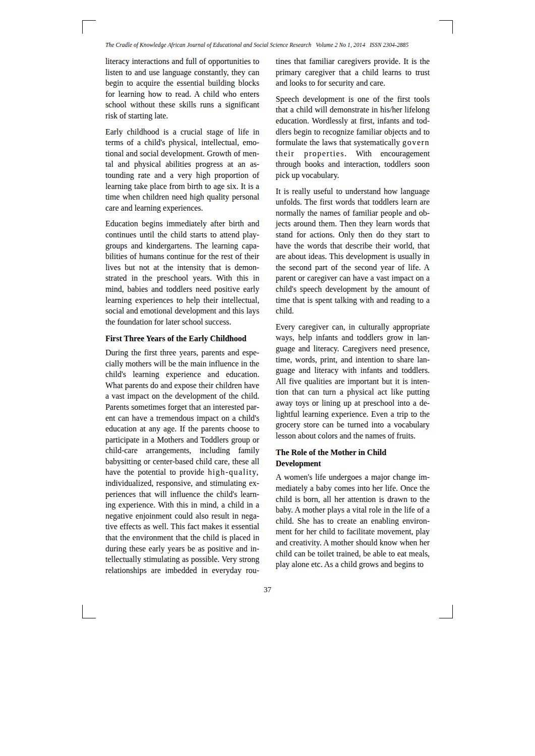The Cradle of Knowledge African Journal of Educational and Social Science Research Volume 2 No 1, 2014 ISSN 2304-2885
literacy interactions and full of opportunities to listen to and use language constantly, they can begin to acquire the essential building blocks for learning how to read. A child who enters school without these skills runs a significant risk of starting late.
Early childhood is a crucial stage of life in terms of a child's physical, intellectual, emotional and social development. Growth of mental and physical abilities progress at an astounding rate and a very high proportion of learning take place from birth to age six. It is a time when children need high quality personal care and learning experiences.
Education begins immediately after birth and continues until the child starts to attend playgroups and kindergartens. The learning capabilities of humans continue for the rest of their lives but not at the intensity that is demonstrated in the preschool years. With this in mind, babies and toddlers need positive early learning experiences to help their intellectual, social and emotional development and this lays the foundation for later school success.
First Three Years of the Early Childhood
During the first three years, parents and especially mothers will be the main influence in the child's learning experience and education. What parents do and expose their children have a vast impact on the development of the child. Parents sometimes forget that an interested parent can have a tremendous impact on a child's education at any age. If the parents choose to participate in a Mothers and Toddlers group or child-care arrangements, including family babysitting or center-based child care, these all have the potential to provide high-quality, individualized, responsive, and stimulating experiences that will influence the child's learning experience. With this in mind, a child in a negative enjoinment could also result in negative effects as well. This fact makes it essential that the environment that the child is placed in during these early years be as positive and intellectually stimulating as possible. Very strong relationships are imbedded in everyday routines that familiar caregivers provide. It is the primary caregiver that a child learns to trust and looks to for security and care.
Speech development is one of the first tools that a child will demonstrate in his/her lifelong education. Wordlessly at first, infants and toddlers begin to recognize familiar objects and to formulate the laws that systematically govern their properties. With encouragement through books and interaction, toddlers soon pick up vocabulary.
It is really useful to understand how language unfolds. The first words that toddlers learn are normally the names of familiar people and objects around them. Then they learn words that stand for actions. Only then do they start to have the words that describe their world, that are about ideas. This development is usually in the second part of the second year of life. A parent or caregiver can have a vast impact on a child's speech development by the amount of time that is spent talking with and reading to a child.
Every caregiver can, in culturally appropriate ways, help infants and toddlers grow in language and literacy. Caregivers need presence, time, words, print, and intention to share language and literacy with infants and toddlers. All five qualities are important but it is intention that can turn a physical act like putting away toys or lining up at preschool into a delightful learning experience. Even a trip to the grocery store can be turned into a vocabulary lesson about colors and the names of fruits.
The Role of the Mother in Child Development
A women's life undergoes a major change immediately a baby comes into her life. Once the child is born, all her attention is drawn to the baby. A mother plays a vital role in the life of a child. She has to create an enabling environment for her child to facilitate movement, play and creativity. A mother should know when her child can be toilet trained, be able to eat meals, play alone etc. As a child grows and begins to
37